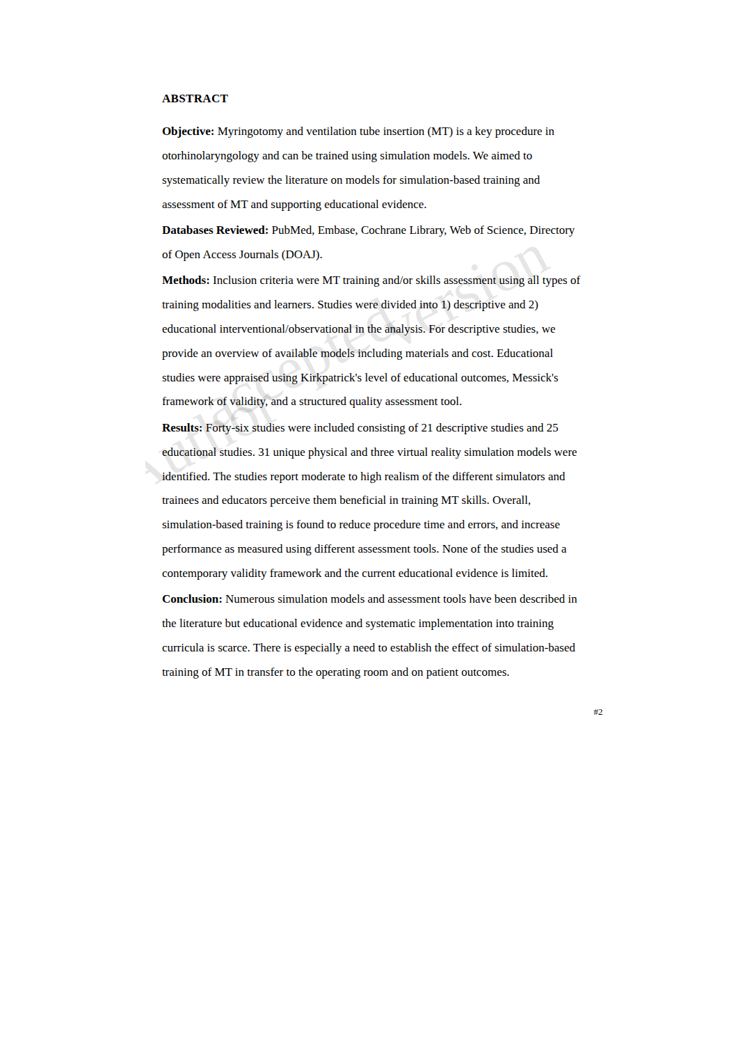Author accepted version
ABSTRACT
Objective: Myringotomy and ventilation tube insertion (MT) is a key procedure in otorhinolaryngology and can be trained using simulation models. We aimed to systematically review the literature on models for simulation-based training and assessment of MT and supporting educational evidence.
Databases Reviewed: PubMed, Embase, Cochrane Library, Web of Science, Directory of Open Access Journals (DOAJ).
Methods: Inclusion criteria were MT training and/or skills assessment using all types of training modalities and learners. Studies were divided into 1) descriptive and 2) educational interventional/observational in the analysis. For descriptive studies, we provide an overview of available models including materials and cost. Educational studies were appraised using Kirkpatrick's level of educational outcomes, Messick's framework of validity, and a structured quality assessment tool.
Results: Forty-six studies were included consisting of 21 descriptive studies and 25 educational studies. 31 unique physical and three virtual reality simulation models were identified. The studies report moderate to high realism of the different simulators and trainees and educators perceive them beneficial in training MT skills. Overall, simulation-based training is found to reduce procedure time and errors, and increase performance as measured using different assessment tools. None of the studies used a contemporary validity framework and the current educational evidence is limited.
Conclusion: Numerous simulation models and assessment tools have been described in the literature but educational evidence and systematic implementation into training curricula is scarce. There is especially a need to establish the effect of simulation-based training of MT in transfer to the operating room and on patient outcomes.
#2